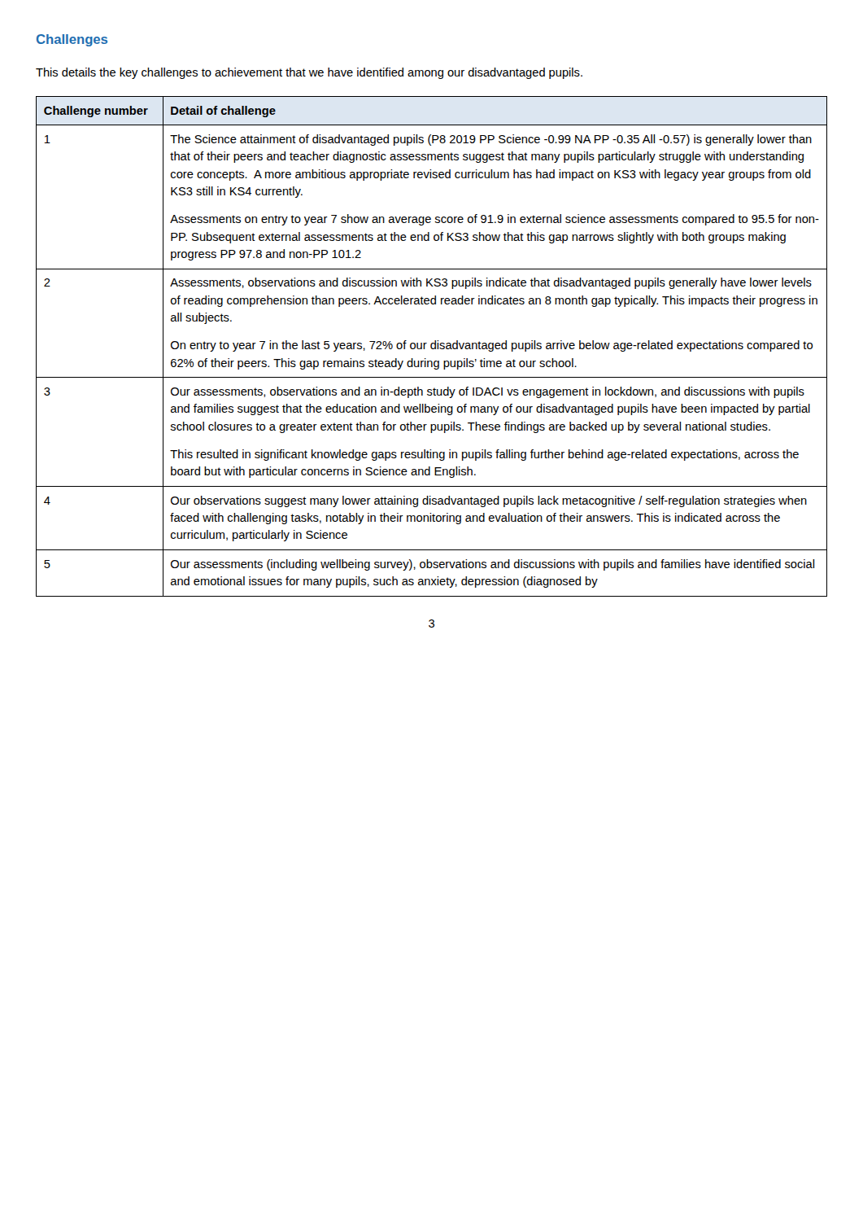Challenges
This details the key challenges to achievement that we have identified among our disadvantaged pupils.
| Challenge number | Detail of challenge |
| --- | --- |
| 1 | The Science attainment of disadvantaged pupils (P8 2019 PP Science -0.99 NA PP -0.35 All -0.57) is generally lower than that of their peers and teacher diagnostic assessments suggest that many pupils particularly struggle with understanding core concepts. A more ambitious appropriate revised curriculum has had impact on KS3 with legacy year groups from old KS3 still in KS4 currently. Assessments on entry to year 7 show an average score of 91.9 in external science assessments compared to 95.5 for non-PP. Subsequent external assessments at the end of KS3 show that this gap narrows slightly with both groups making progress PP 97.8 and non-PP 101.2 |
| 2 | Assessments, observations and discussion with KS3 pupils indicate that disadvantaged pupils generally have lower levels of reading comprehension than peers. Accelerated reader indicates an 8 month gap typically. This impacts their progress in all subjects. On entry to year 7 in the last 5 years, 72% of our disadvantaged pupils arrive below age-related expectations compared to 62% of their peers. This gap remains steady during pupils’ time at our school. |
| 3 | Our assessments, observations and an in-depth study of IDACI vs engagement in lockdown, and discussions with pupils and families suggest that the education and wellbeing of many of our disadvantaged pupils have been impacted by partial school closures to a greater extent than for other pupils. These findings are backed up by several national studies. This resulted in significant knowledge gaps resulting in pupils falling further behind age-related expectations, across the board but with particular concerns in Science and English. |
| 4 | Our observations suggest many lower attaining disadvantaged pupils lack metacognitive / self-regulation strategies when faced with challenging tasks, notably in their monitoring and evaluation of their answers. This is indicated across the curriculum, particularly in Science |
| 5 | Our assessments (including wellbeing survey), observations and discussions with pupils and families have identified social and emotional issues for many pupils, such as anxiety, depression (diagnosed by |
3